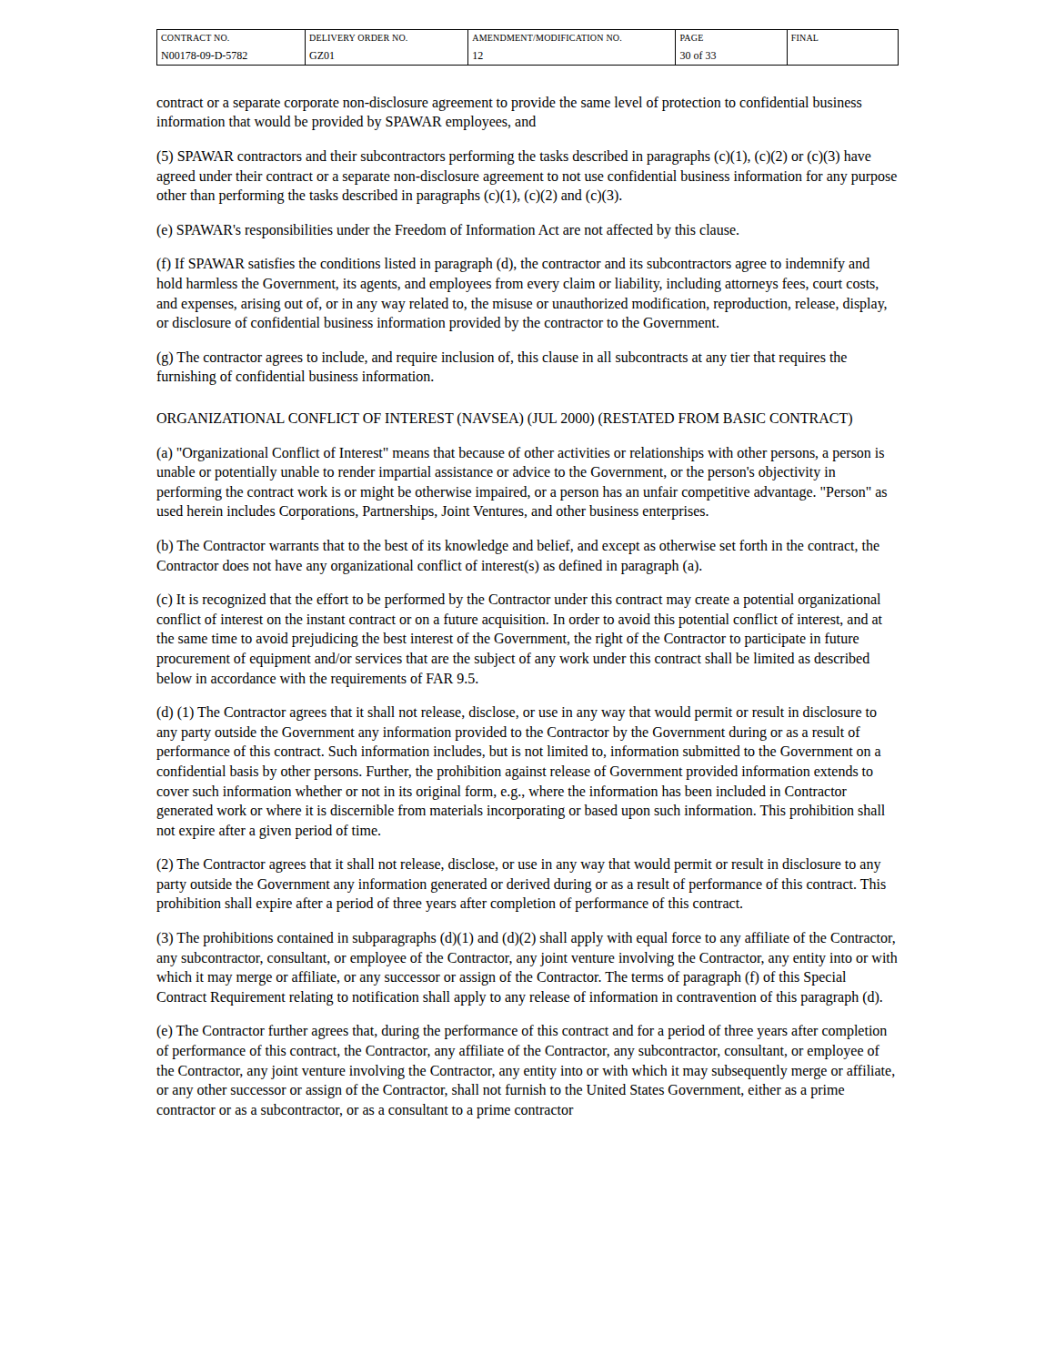| CONTRACT NO. N00178-09-D-5782 | DELIVERY ORDER NO. GZ01 | AMENDMENT/MODIFICATION NO. 12 | PAGE 30 of 33 | FINAL |
contract or a separate corporate non-disclosure agreement to provide the same level of protection to confidential business information that would be provided by SPAWAR employees, and
(5) SPAWAR contractors and their subcontractors performing the tasks described in paragraphs (c)(1), (c)(2) or (c)(3) have agreed under their contract or a separate non-disclosure agreement to not use confidential business information for any purpose other than performing the tasks described in paragraphs (c)(1), (c)(2) and (c)(3).
(e) SPAWAR's responsibilities under the Freedom of Information Act are not affected by this clause.
(f) If SPAWAR satisfies the conditions listed in paragraph (d), the contractor and its subcontractors agree to indemnify and hold harmless the Government, its agents, and employees from every claim or liability, including attorneys fees, court costs, and expenses, arising out of, or in any way related to, the misuse or unauthorized modification, reproduction, release, display, or disclosure of confidential business information provided by the contractor to the Government.
(g) The contractor agrees to include, and require inclusion of, this clause in all subcontracts at any tier that requires the furnishing of confidential business information.
ORGANIZATIONAL CONFLICT OF INTEREST (NAVSEA) (JUL 2000) (RESTATED FROM BASIC CONTRACT)
(a) "Organizational Conflict of Interest" means that because of other activities or relationships with other persons, a person is unable or potentially unable to render impartial assistance or advice to the Government, or the person's objectivity in performing the contract work is or might be otherwise impaired, or a person has an unfair competitive advantage. "Person" as used herein includes Corporations, Partnerships, Joint Ventures, and other business enterprises.
(b) The Contractor warrants that to the best of its knowledge and belief, and except as otherwise set forth in the contract, the Contractor does not have any organizational conflict of interest(s) as defined in paragraph (a).
(c) It is recognized that the effort to be performed by the Contractor under this contract may create a potential organizational conflict of interest on the instant contract or on a future acquisition. In order to avoid this potential conflict of interest, and at the same time to avoid prejudicing the best interest of the Government, the right of the Contractor to participate in future procurement of equipment and/or services that are the subject of any work under this contract shall be limited as described below in accordance with the requirements of FAR 9.5.
(d) (1) The Contractor agrees that it shall not release, disclose, or use in any way that would permit or result in disclosure to any party outside the Government any information provided to the Contractor by the Government during or as a result of performance of this contract. Such information includes, but is not limited to, information submitted to the Government on a confidential basis by other persons. Further, the prohibition against release of Government provided information extends to cover such information whether or not in its original form, e.g., where the information has been included in Contractor generated work or where it is discernible from materials incorporating or based upon such information. This prohibition shall not expire after a given period of time.
(2) The Contractor agrees that it shall not release, disclose, or use in any way that would permit or result in disclosure to any party outside the Government any information generated or derived during or as a result of performance of this contract. This prohibition shall expire after a period of three years after completion of performance of this contract.
(3) The prohibitions contained in subparagraphs (d)(1) and (d)(2) shall apply with equal force to any affiliate of the Contractor, any subcontractor, consultant, or employee of the Contractor, any joint venture involving the Contractor, any entity into or with which it may merge or affiliate, or any successor or assign of the Contractor. The terms of paragraph (f) of this Special Contract Requirement relating to notification shall apply to any release of information in contravention of this paragraph (d).
(e) The Contractor further agrees that, during the performance of this contract and for a period of three years after completion of performance of this contract, the Contractor, any affiliate of the Contractor, any subcontractor, consultant, or employee of the Contractor, any joint venture involving the Contractor, any entity into or with which it may subsequently merge or affiliate, or any other successor or assign of the Contractor, shall not furnish to the United States Government, either as a prime contractor or as a subcontractor, or as a consultant to a prime contractor